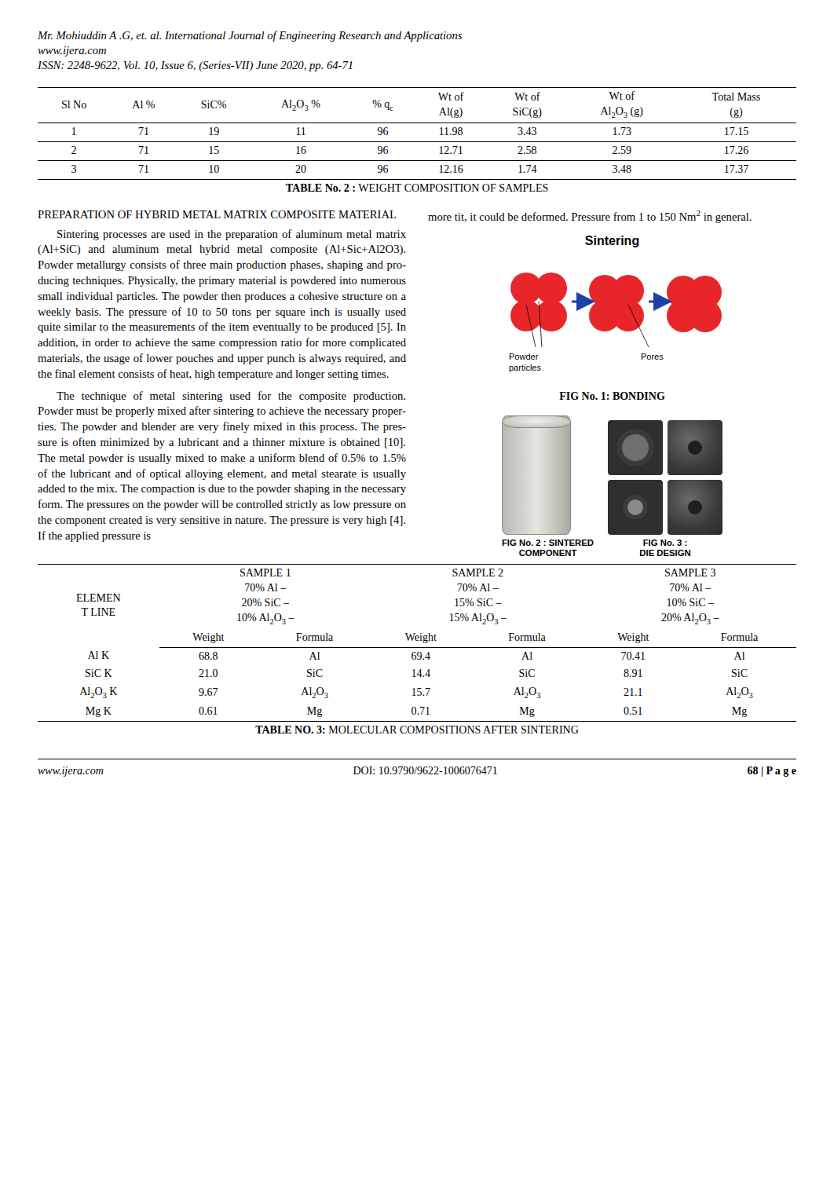Mr. Mohiuddin A .G, et. al. International Journal of Engineering Research and Applications www.ijera.com ISSN: 2248-9622, Vol. 10, Issue 6, (Series-VII) June 2020, pp. 64-71
| Sl No | Al % | SiC% | Al 2 O 3 % | % q c | Wt of Al(g) | Wt of SiC(g) | Wt of Al 2 O 3 (g) | Total Mass (g) |
| --- | --- | --- | --- | --- | --- | --- | --- | --- |
| 1 | 71 | 19 | 11 | 96 | 11.98 | 3.43 | 1.73 | 17.15 |
| 2 | 71 | 15 | 16 | 96 | 12.71 | 2.58 | 2.59 | 17.26 |
| 3 | 71 | 10 | 20 | 96 | 12.16 | 1.74 | 3.48 | 17.37 |
TABLE No. 2 : WEIGHT COMPOSITION OF SAMPLES
Preparation of Hybrid Metal Matrix Composite Material
Sintering processes are used in the preparation of aluminum metal matrix (Al+SiC) and aluminum metal hybrid metal composite (Al+Sic+Al2O3). Powder metallurgy consists of three main production phases, shaping and producing techniques. Physically, the primary material is powdered into numerous small individual particles. The powder then produces a cohesive structure on a weekly basis. The pressure of 10 to 50 tons per square inch is usually used quite similar to the measurements of the item eventually to be produced [5]. In addition, in order to achieve the same compression ratio for more complicated materials, the usage of lower pouches and upper punch is always required, and the final element consists of heat, high temperature and longer setting times.
The technique of metal sintering used for the composite production. Powder must be properly mixed after sintering to achieve the necessary properties. The powder and blender are very finely mixed in this process. The pressure is often minimized by a lubricant and a thinner mixture is obtained [10]. The metal powder is usually mixed to make a uniform blend of 0.5% to 1.5% of the lubricant and of optical alloying element, and metal stearate is usually added to the mix. The compaction is due to the powder shaping in the necessary form. The pressures on the powder will be controlled strictly as low pressure on the component created is very sensitive in nature. The pressure is very high [4]. If the applied pressure is
more tit, it could be deformed. Pressure from 1 to 150 Nm2 in general.
Sintering
Powder particles Pores
FIG No. 1: BONDING
FIG No. 2 : SINTERED
COMPONENT
FIG No. 3 :
DIE DESIGN
| ELEMEN T LINE | SAMPLE 1 70% Al – 20% SiC – 10% Al 2 O 3 – | SAMPLE 2 70% Al – 15% SiC – 15% Al 2 O 3 – | SAMPLE 3 70% Al – 10% SiC – 20% Al 2 O 3 – |
| --- | --- | --- | --- |
| Weight | Formula | Weight | Formula | Weight | Formula |
| Al K | 68.8 | Al | 69.4 | Al | 70.41 | Al |
| SiC K | 21.0 | SiC | 14.4 | SiC | 8.91 | SiC |
| Al 2 O 3 K | 9.67 | Al 2 O 3 | 15.7 | Al 2 O 3 | 21.1 | Al 2 O 3 |
| Mg K | 0.61 | Mg | 0.71 | Mg | 0.51 | Mg |
TABLE NO. 3: MOLECULAR COMPOSITIONS AFTER SINTERING
www.ijera.com
DOI: 10.9790/9622-1006076471
68 | P a g e